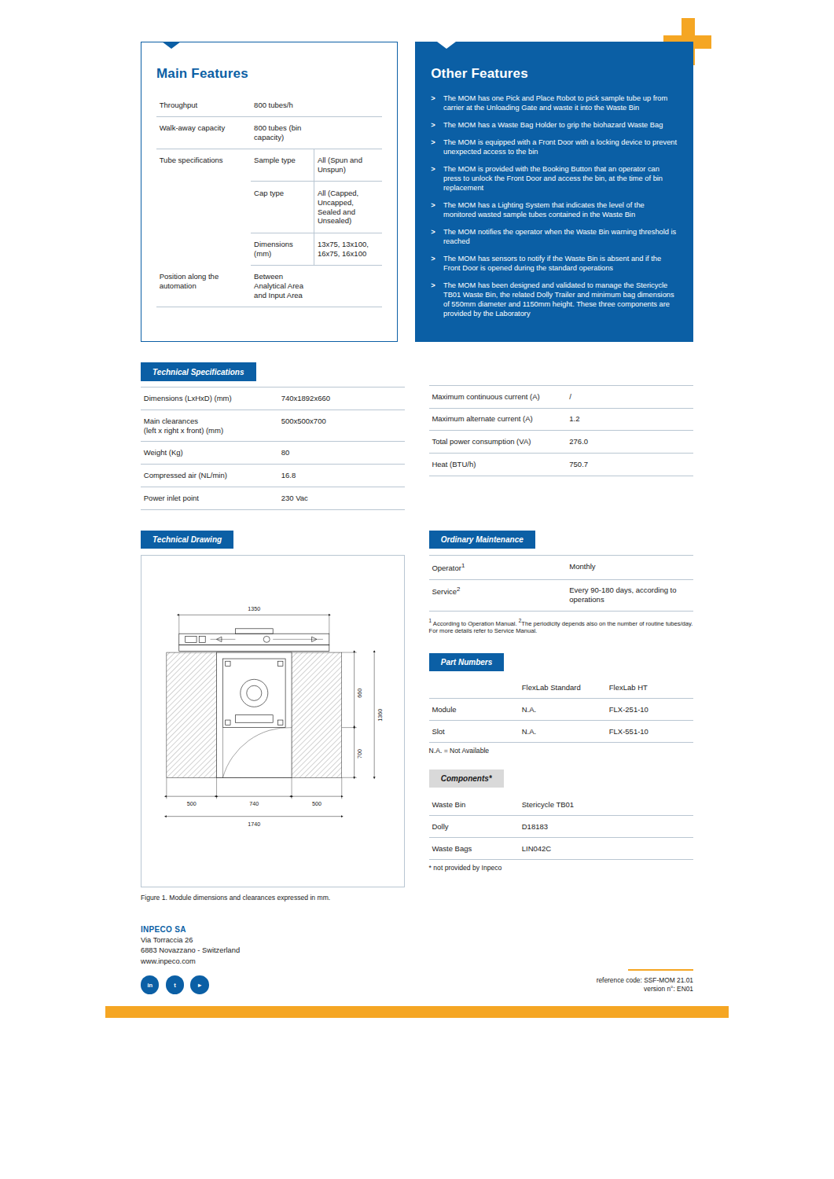Main Features
| Throughput | 800 tubes/h | |
| Walk-away capacity | 800 tubes (bin capacity) | |
| Tube specifications | Sample type | All (Spun and Unspun) |
| Cap type | All (Capped, Uncapped, Sealed and Unsealed) |
| Dimensions (mm) | 13x75, 13x100, 16x75, 16x100 |
| Position along the automation | Between Analytical Area and Input Area | |
Other Features
The MOM has one Pick and Place Robot to pick sample tube up from carrier at the Unloading Gate and waste it into the Waste Bin
The MOM has a Waste Bag Holder to grip the biohazard Waste Bag
The MOM is equipped with a Front Door with a locking device to prevent unexpected access to the bin
The MOM is provided with the Booking Button that an operator can press to unlock the Front Door and access the bin, at the time of bin replacement
The MOM has a Lighting System that indicates the level of the monitored wasted sample tubes contained in the Waste Bin
The MOM notifies the operator when the Waste Bin warning threshold is reached
The MOM has sensors to notify if the Waste Bin is absent and if the Front Door is opened during the standard operations
The MOM has been designed and validated to manage the Stericycle TB01 Waste Bin, the related Dolly Trailer and minimum bag dimensions of 550mm diameter and 1150mm height. These three components are provided by the Laboratory
Technical Specifications
| Dimensions (LxHxD) (mm) | 740x1892x660 |
| Main clearances (left x right x front) (mm) | 500x500x700 |
| Weight (Kg) | 80 |
| Compressed air (NL/min) | 16.8 |
| Power inlet point | 230 Vac |
| Maximum continuous current (A) | / |
| Maximum alternate current (A) | 1.2 |
| Total power consumption (VA) | 276.0 |
| Heat (BTU/h) | 750.7 |
Technical Drawing
1350 660 700 1360 500 740 500 1740
Figure 1. Module dimensions and clearances expressed in mm.
Ordinary Maintenance
| Operator 1 | Monthly |
| Service 2 | Every 90-180 days, according to operations |
1 According to Operation Manual. 2The periodicity depends also on the number of routine tubes/day. For more details refer to Service Manual.
Part Numbers
| | FlexLab Standard | FlexLab HT |
| --- | --- | --- |
| Module | N.A. | FLX-251-10 |
| Slot | N.A. | FLX-551-10 |
N.A. = Not Available
Components*
| Waste Bin | Stericycle TB01 |
| Dolly | D18183 |
| Waste Bags | LIN042C |
* not provided by Inpeco
INPECO SA
Via Torraccia 26
6883 Novazzano - Switzerland
www.inpeco.com
in t ►
reference code: SSF-MOM 21.01
version n°: EN01